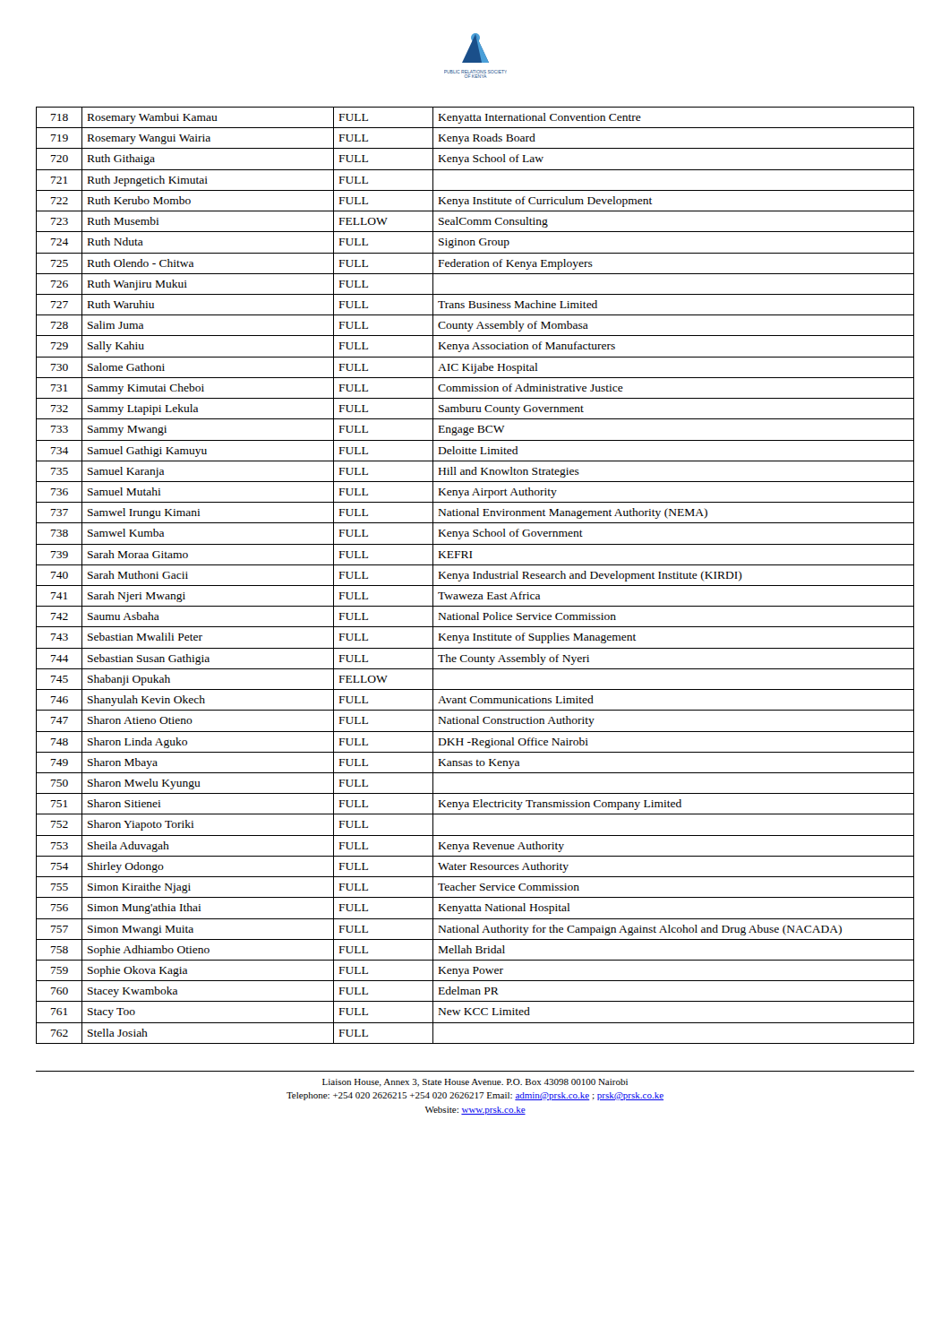PUBLIC RELATIONS SOCIETY OF KENYA
| 718 | Rosemary Wambui Kamau | FULL | Kenyatta International Convention Centre |
| 719 | Rosemary Wangui Wairia | FULL | Kenya Roads Board |
| 720 | Ruth Githaiga | FULL | Kenya School of Law |
| 721 | Ruth Jepngetich Kimutai | FULL | |
| 722 | Ruth Kerubo Mombo | FULL | Kenya Institute of Curriculum Development |
| 723 | Ruth Musembi | FELLOW | SealComm Consulting |
| 724 | Ruth Nduta | FULL | Siginon Group |
| 725 | Ruth Olendo - Chitwa | FULL | Federation of Kenya Employers |
| 726 | Ruth Wanjiru Mukui | FULL | |
| 727 | Ruth Waruhiu | FULL | Trans Business Machine Limited |
| 728 | Salim Juma | FULL | County Assembly of Mombasa |
| 729 | Sally Kahiu | FULL | Kenya Association of Manufacturers |
| 730 | Salome Gathoni | FULL | AIC Kijabe Hospital |
| 731 | Sammy Kimutai Cheboi | FULL | Commission of Administrative Justice |
| 732 | Sammy Ltapipi Lekula | FULL | Samburu County Government |
| 733 | Sammy Mwangi | FULL | Engage BCW |
| 734 | Samuel Gathigi Kamuyu | FULL | Deloitte Limited |
| 735 | Samuel Karanja | FULL | Hill and Knowlton Strategies |
| 736 | Samuel Mutahi | FULL | Kenya Airport Authority |
| 737 | Samwel Irungu Kimani | FULL | National Environment Management Authority (NEMA) |
| 738 | Samwel Kumba | FULL | Kenya School of Government |
| 739 | Sarah Moraa Gitamo | FULL | KEFRI |
| 740 | Sarah Muthoni Gacii | FULL | Kenya Industrial Research and Development Institute (KIRDI) |
| 741 | Sarah Njeri Mwangi | FULL | Twaweza East Africa |
| 742 | Saumu Asbaha | FULL | National Police Service Commission |
| 743 | Sebastian Mwalili Peter | FULL | Kenya Institute of Supplies Management |
| 744 | Sebastian Susan Gathigia | FULL | The County Assembly of Nyeri |
| 745 | Shabanji Opukah | FELLOW | |
| 746 | Shanyulah Kevin Okech | FULL | Avant Communications Limited |
| 747 | Sharon Atieno Otieno | FULL | National Construction Authority |
| 748 | Sharon Linda Aguko | FULL | DKH -Regional Office Nairobi |
| 749 | Sharon Mbaya | FULL | Kansas to Kenya |
| 750 | Sharon Mwelu Kyungu | FULL | |
| 751 | Sharon Sitienei | FULL | Kenya Electricity Transmission Company Limited |
| 752 | Sharon Yiapoto Toriki | FULL | |
| 753 | Sheila Aduvagah | FULL | Kenya Revenue Authority |
| 754 | Shirley Odongo | FULL | Water Resources Authority |
| 755 | Simon Kiraithe Njagi | FULL | Teacher Service Commission |
| 756 | Simon Mung'athia Ithai | FULL | Kenyatta National Hospital |
| 757 | Simon Mwangi Muita | FULL | National Authority for the Campaign Against Alcohol and Drug Abuse (NACADA) |
| 758 | Sophie Adhiambo Otieno | FULL | Mellah Bridal |
| 759 | Sophie Okova Kagia | FULL | Kenya Power |
| 760 | Stacey Kwamboka | FULL | Edelman PR |
| 761 | Stacy Too | FULL | New KCC Limited |
| 762 | Stella Josiah | FULL | |
Liaison House, Annex 3, State House Avenue. P.O. Box 43098 00100 Nairobi
Telephone: +254 020 2626215 +254 020 2626217 Email: admin@prsk.co.ke ; prsk@prsk.co.ke
Website: www.prsk.co.ke